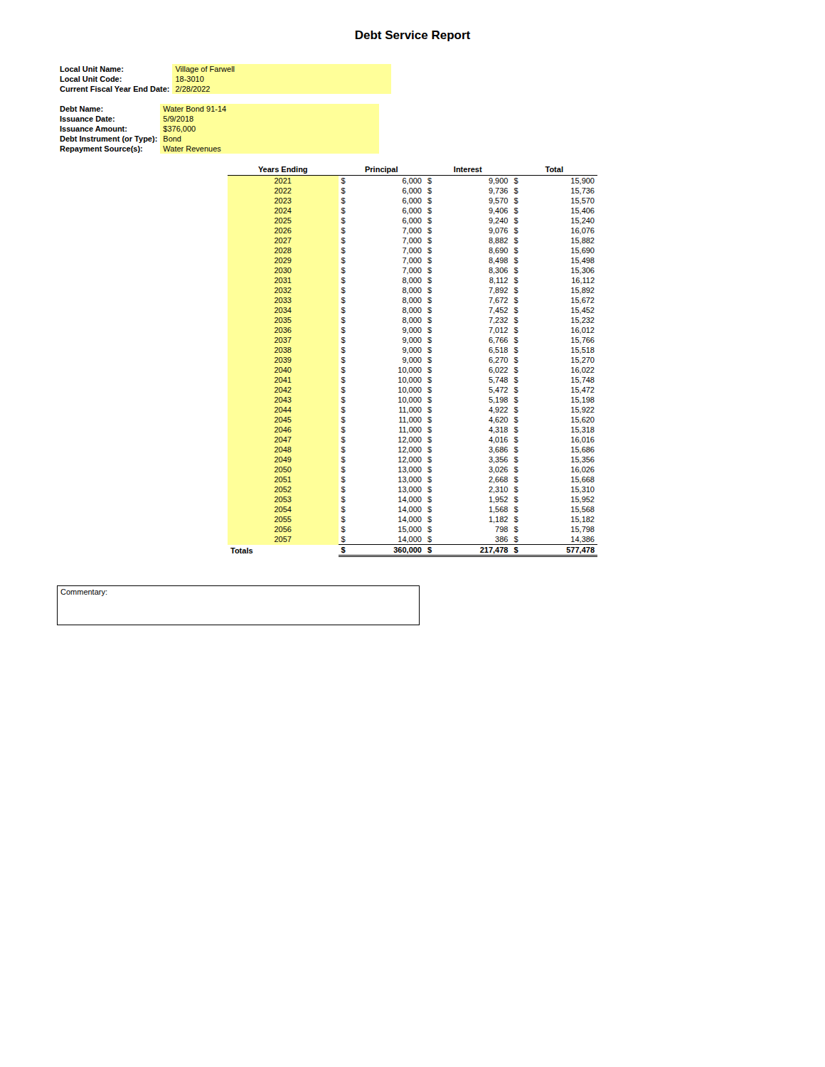Debt Service Report
| Local Unit Name: | Village of Farwell |
| Local Unit Code: | 18-3010 |
| Current Fiscal Year End Date: | 2/28/2022 |
| Debt Name: | Water Bond 91-14 |
| Issuance Date: | 5/9/2018 |
| Issuance Amount: | $376,000 |
| Debt Instrument (or Type): | Bond |
| Repayment Source(s): | Water Revenues |
| Years Ending | Principal | Interest | Total |
| --- | --- | --- | --- |
| 2021 | $ | 6,000 | $ | 9,900 | $ | 15,900 |
| 2022 | $ | 6,000 | $ | 9,736 | $ | 15,736 |
| 2023 | $ | 6,000 | $ | 9,570 | $ | 15,570 |
| 2024 | $ | 6,000 | $ | 9,406 | $ | 15,406 |
| 2025 | $ | 6,000 | $ | 9,240 | $ | 15,240 |
| 2026 | $ | 7,000 | $ | 9,076 | $ | 16,076 |
| 2027 | $ | 7,000 | $ | 8,882 | $ | 15,882 |
| 2028 | $ | 7,000 | $ | 8,690 | $ | 15,690 |
| 2029 | $ | 7,000 | $ | 8,498 | $ | 15,498 |
| 2030 | $ | 7,000 | $ | 8,306 | $ | 15,306 |
| 2031 | $ | 8,000 | $ | 8,112 | $ | 16,112 |
| 2032 | $ | 8,000 | $ | 7,892 | $ | 15,892 |
| 2033 | $ | 8,000 | $ | 7,672 | $ | 15,672 |
| 2034 | $ | 8,000 | $ | 7,452 | $ | 15,452 |
| 2035 | $ | 8,000 | $ | 7,232 | $ | 15,232 |
| 2036 | $ | 9,000 | $ | 7,012 | $ | 16,012 |
| 2037 | $ | 9,000 | $ | 6,766 | $ | 15,766 |
| 2038 | $ | 9,000 | $ | 6,518 | $ | 15,518 |
| 2039 | $ | 9,000 | $ | 6,270 | $ | 15,270 |
| 2040 | $ | 10,000 | $ | 6,022 | $ | 16,022 |
| 2041 | $ | 10,000 | $ | 5,748 | $ | 15,748 |
| 2042 | $ | 10,000 | $ | 5,472 | $ | 15,472 |
| 2043 | $ | 10,000 | $ | 5,198 | $ | 15,198 |
| 2044 | $ | 11,000 | $ | 4,922 | $ | 15,922 |
| 2045 | $ | 11,000 | $ | 4,620 | $ | 15,620 |
| 2046 | $ | 11,000 | $ | 4,318 | $ | 15,318 |
| 2047 | $ | 12,000 | $ | 4,016 | $ | 16,016 |
| 2048 | $ | 12,000 | $ | 3,686 | $ | 15,686 |
| 2049 | $ | 12,000 | $ | 3,356 | $ | 15,356 |
| 2050 | $ | 13,000 | $ | 3,026 | $ | 16,026 |
| 2051 | $ | 13,000 | $ | 2,668 | $ | 15,668 |
| 2052 | $ | 13,000 | $ | 2,310 | $ | 15,310 |
| 2053 | $ | 14,000 | $ | 1,952 | $ | 15,952 |
| 2054 | $ | 14,000 | $ | 1,568 | $ | 15,568 |
| 2055 | $ | 14,000 | $ | 1,182 | $ | 15,182 |
| 2056 | $ | 15,000 | $ | 798 | $ | 15,798 |
| 2057 | $ | 14,000 | $ | 386 | $ | 14,386 |
| Totals | $ | 360,000 | $ | 217,478 | $ | 577,478 |
Commentary: